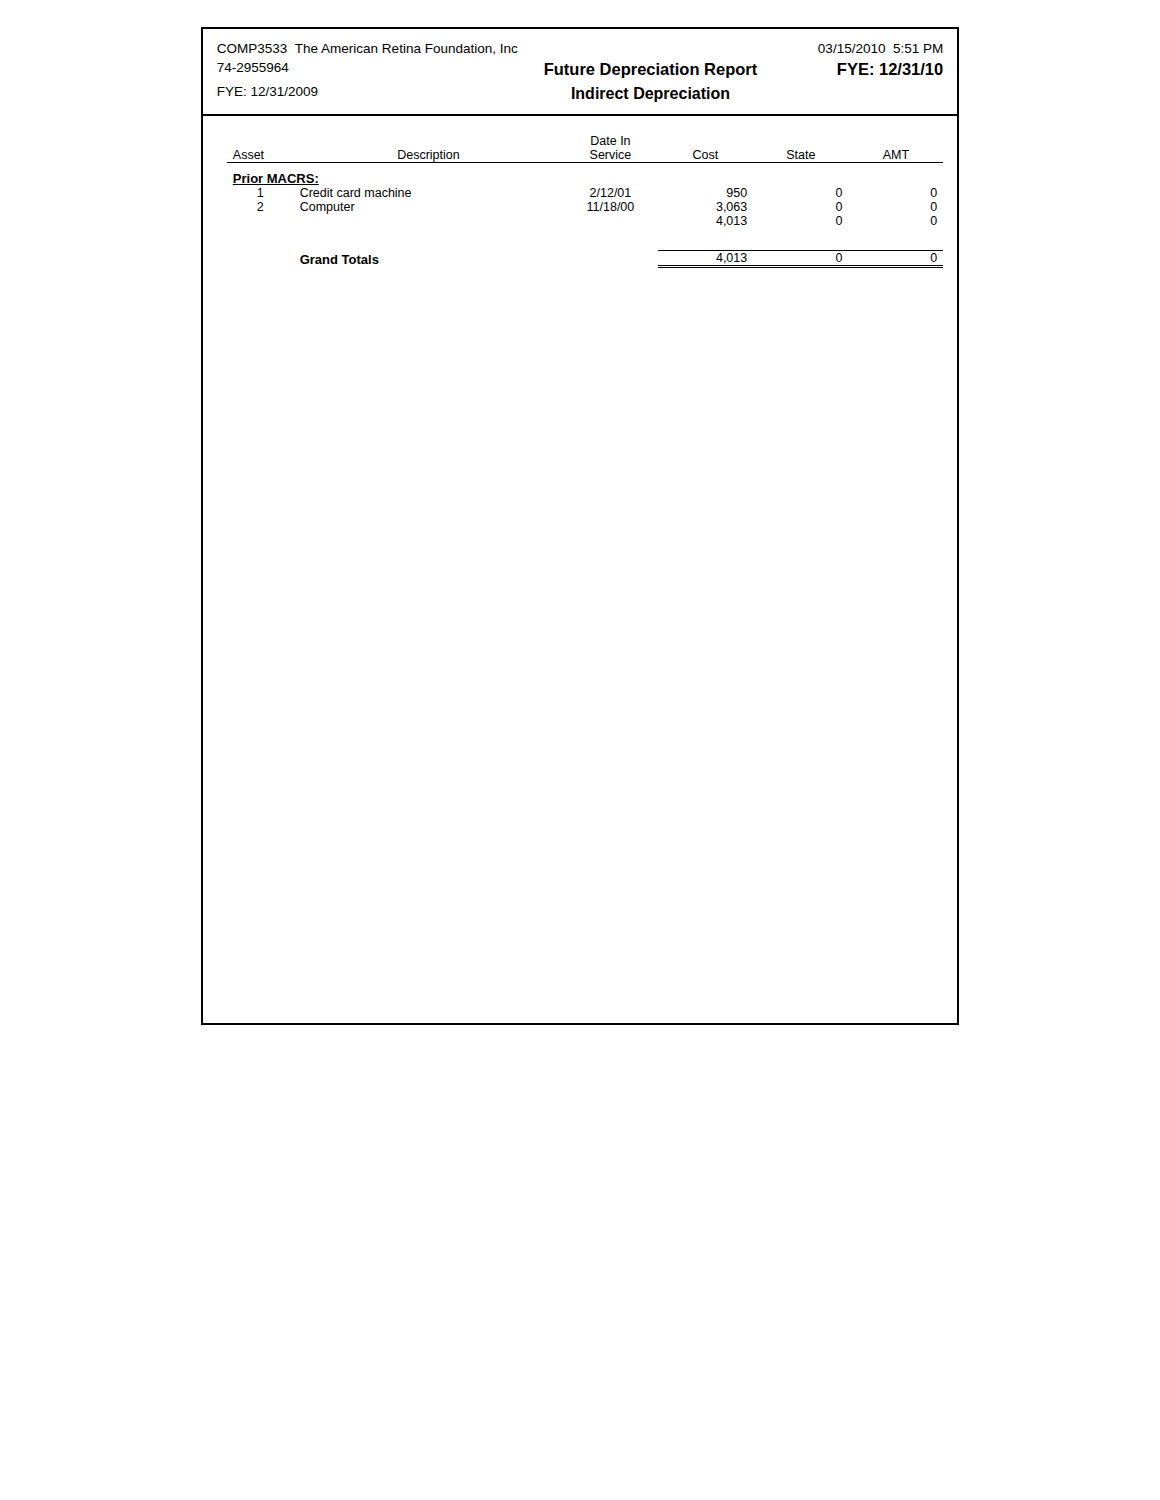| COMP3533 The American Retina Foundation, Inc | | 03/15/2010 5:51 PM |
| 74-2955964 | Future Depreciation Report | FYE: 12/31/10 |
| FYE: 12/31/2009 | Indirect Depreciation | |
| Asset | Description | Date In Service | Cost | State | AMT |
| --- | --- | --- | --- | --- | --- |
| Prior MACRS: |
| 1 | Credit card machine | 2/12/01 | 950 | 0 | 0 |
| 2 | Computer | 11/18/00 | 3,063 | 0 | 0 |
| | | | 4,013 | 0 | 0 |
| | Grand Totals | | 4,013 | 0 | 0 |